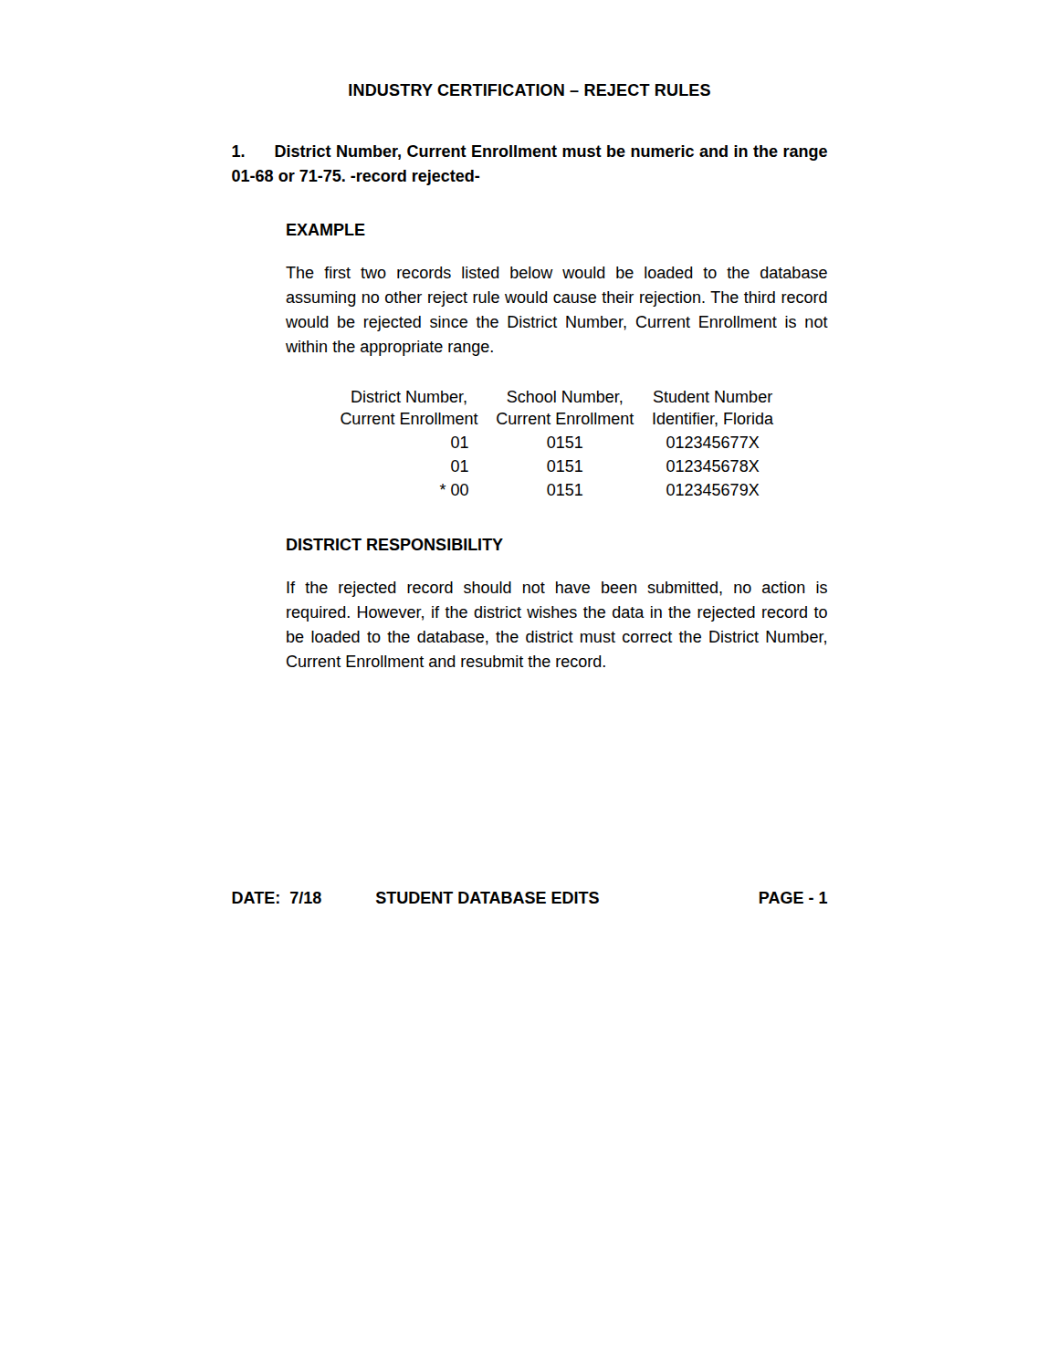INDUSTRY CERTIFICATION – REJECT RULES
1. District Number, Current Enrollment must be numeric and in the range 01-68 or 71-75. -record rejected-
EXAMPLE
The first two records listed below would be loaded to the database assuming no other reject rule would cause their rejection. The third record would be rejected since the District Number, Current Enrollment is not within the appropriate range.
| District Number, Current Enrollment | School Number, Current Enrollment | Student Number Identifier, Florida |
| --- | --- | --- |
| 01 | 0151 | 012345677X |
| 01 | 0151 | 012345678X |
| * 00 | 0151 | 012345679X |
DISTRICT RESPONSIBILITY
If the rejected record should not have been submitted, no action is required. However, if the district wishes the data in the rejected record to be loaded to the database, the district must correct the District Number, Current Enrollment and resubmit the record.
DATE: 7/18
STUDENT DATABASE EDITS
PAGE - 1